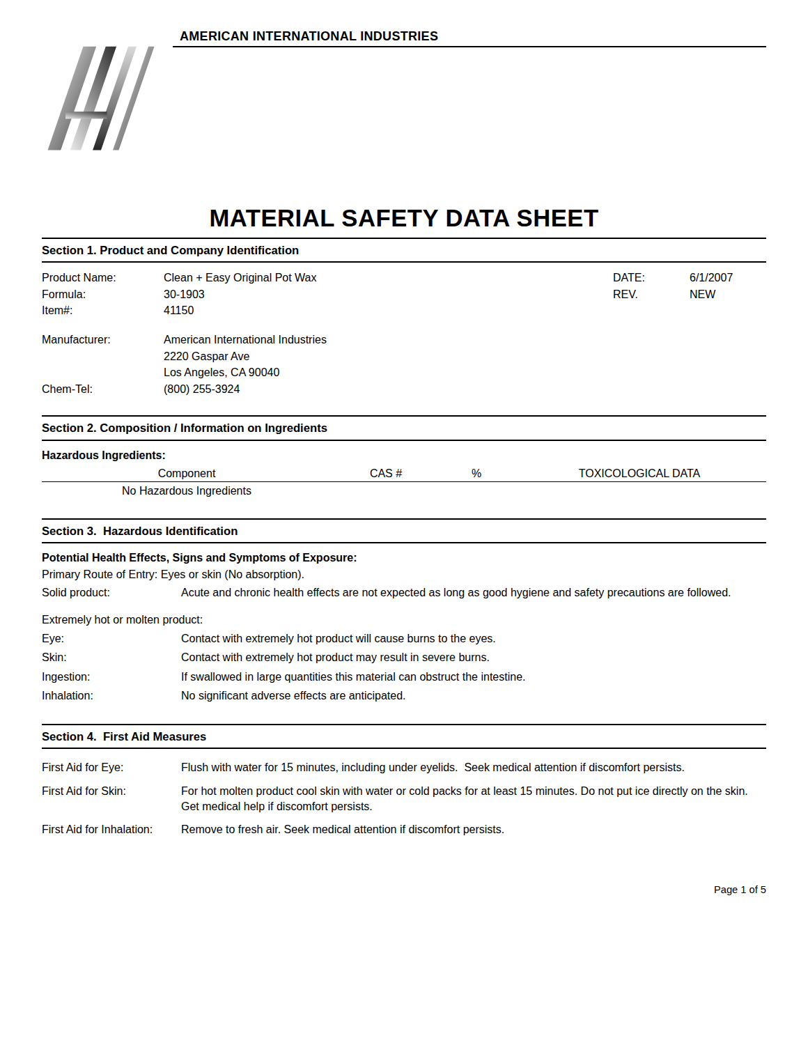AMERICAN INTERNATIONAL INDUSTRIES
MATERIAL SAFETY DATA SHEET
Section 1. Product and Company Identification
| Product Name: | Clean + Easy Original Pot Wax | DATE: | 6/1/2007 |
| Formula: | 30-1903 | REV. | NEW |
| Item#: | 41150 | | |
| Manufacturer: | American International Industries | | |
| | 2220 Gaspar Ave | | |
| | Los Angeles, CA 90040 | | |
| Chem-Tel: | (800) 255-3924 | | |
Section 2. Composition / Information on Ingredients
Hazardous Ingredients:
| Component | CAS # | % | TOXICOLOGICAL DATA |
| --- | --- | --- | --- |
| No Hazardous Ingredients | | | |
Section 3. Hazardous Identification
Potential Health Effects, Signs and Symptoms of Exposure:
Primary Route of Entry: Eyes or skin (No absorption).
| Solid product: | Acute and chronic health effects are not expected as long as good hygiene and safety precautions are followed. |
Extremely hot or molten product:
| Eye: | Contact with extremely hot product will cause burns to the eyes. |
| Skin: | Contact with extremely hot product may result in severe burns. |
| Ingestion: | If swallowed in large quantities this material can obstruct the intestine. |
| Inhalation: | No significant adverse effects are anticipated. |
Section 4. First Aid Measures
| First Aid for Eye: | Flush with water for 15 minutes, including under eyelids. Seek medical attention if discomfort persists. |
| First Aid for Skin: | For hot molten product cool skin with water or cold packs for at least 15 minutes. Do not put ice directly on the skin. Get medical help if discomfort persists. |
| First Aid for Inhalation: | Remove to fresh air. Seek medical attention if discomfort persists. |
Page 1 of 5